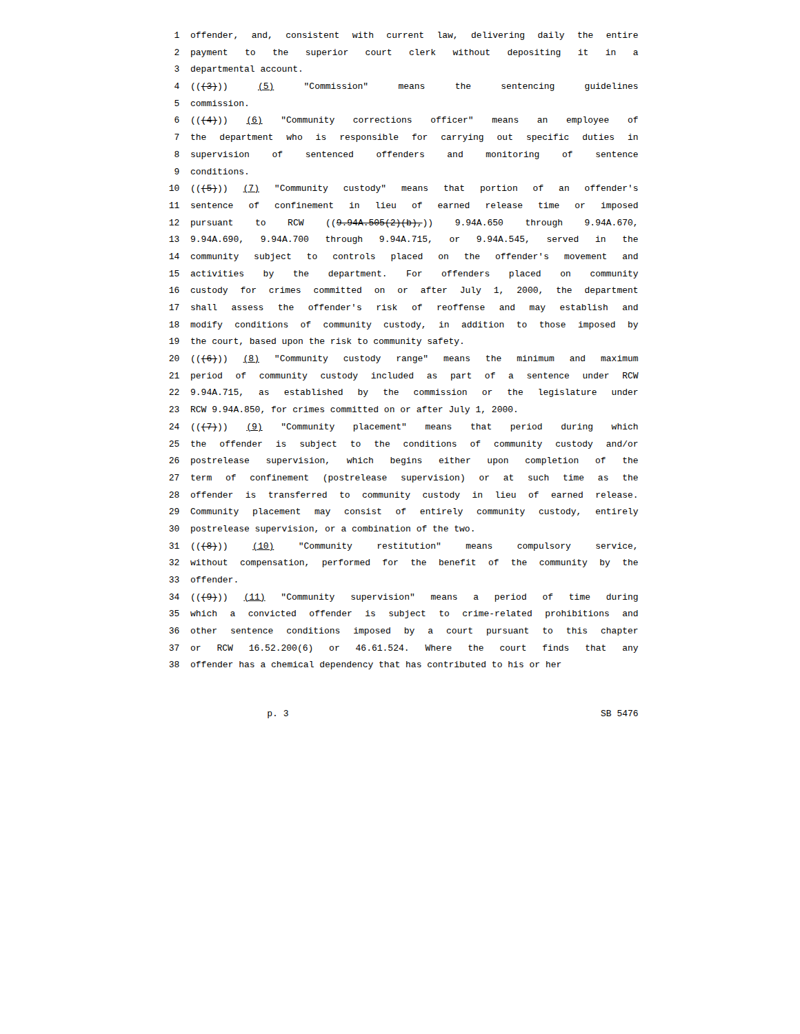offender, and, consistent with current law, delivering daily the entire
payment to the superior court clerk without depositing it in a
departmental account.
(((3))) (5) "Commission" means the sentencing guidelines
commission.
(((4))) (6) "Community corrections officer" means an employee of
the department who is responsible for carrying out specific duties in
supervision of sentenced offenders and monitoring of sentence
conditions.
(((5))) (7) "Community custody" means that portion of an offender's
sentence of confinement in lieu of earned release time or imposed
pursuant to RCW ((9.94A.505(2)(b),)) 9.94A.650 through 9.94A.670,
9.94A.690, 9.94A.700 through 9.94A.715, or 9.94A.545, served in the
community subject to controls placed on the offender's movement and
activities by the department. For offenders placed on community
custody for crimes committed on or after July 1, 2000, the department
shall assess the offender's risk of reoffense and may establish and
modify conditions of community custody, in addition to those imposed by
the court, based upon the risk to community safety.
(((6))) (8) "Community custody range" means the minimum and maximum
period of community custody included as part of a sentence under RCW
9.94A.715, as established by the commission or the legislature under
RCW 9.94A.850, for crimes committed on or after July 1, 2000.
(((7))) (9) "Community placement" means that period during which
the offender is subject to the conditions of community custody and/or
postrelease supervision, which begins either upon completion of the
term of confinement (postrelease supervision) or at such time as the
offender is transferred to community custody in lieu of earned release.
Community placement may consist of entirely community custody, entirely
postrelease supervision, or a combination of the two.
(((8))) (10) "Community restitution" means compulsory service,
without compensation, performed for the benefit of the community by the
offender.
(((9))) (11) "Community supervision" means a period of time during
which a convicted offender is subject to crime-related prohibitions and
other sentence conditions imposed by a court pursuant to this chapter
or RCW 16.52.200(6) or 46.61.524. Where the court finds that any
offender has a chemical dependency that has contributed to his or her
p. 3 SB 5476